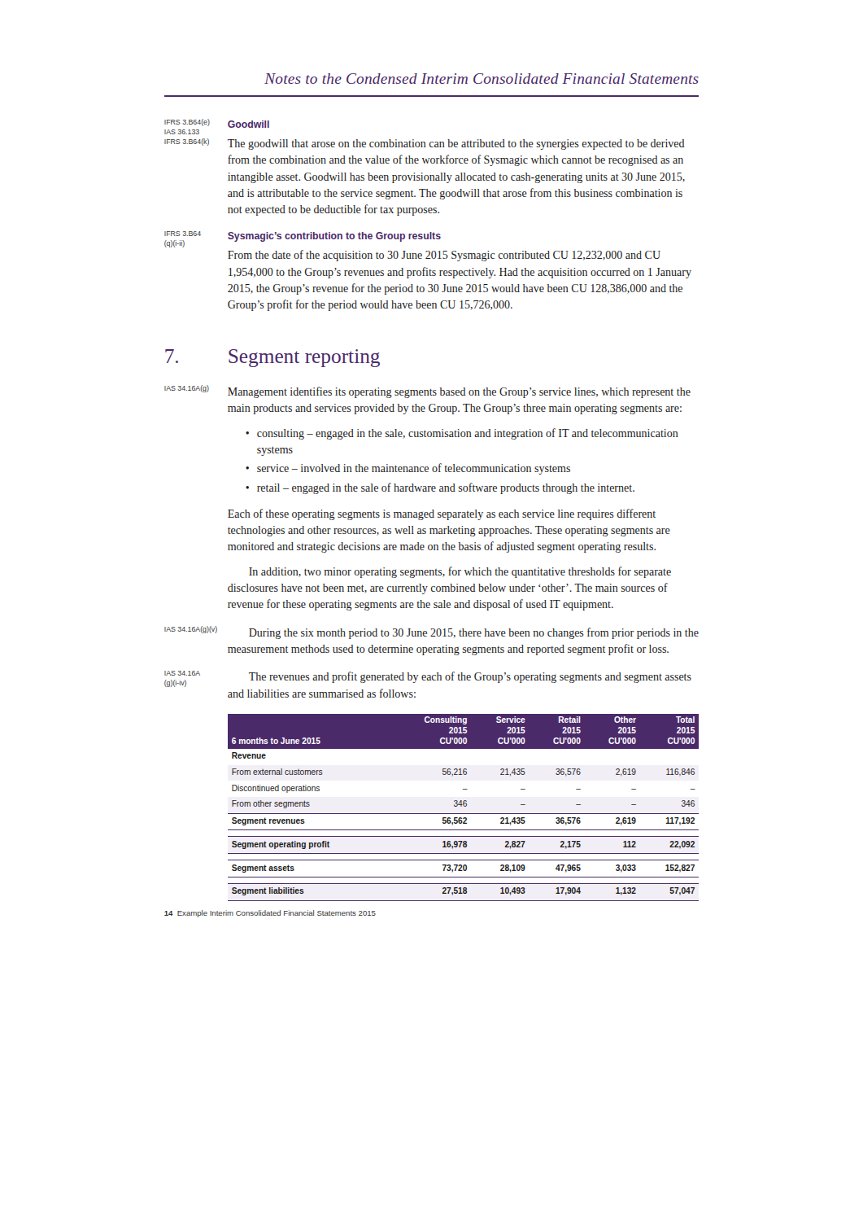Notes to the Condensed Interim Consolidated Financial Statements
IFRS 3.B64(e)
IAS 36.133
IFRS 3.B64(k)
Goodwill
The goodwill that arose on the combination can be attributed to the synergies expected to be derived from the combination and the value of the workforce of Sysmagic which cannot be recognised as an intangible asset. Goodwill has been provisionally allocated to cash-generating units at 30 June 2015, and is attributable to the service segment. The goodwill that arose from this business combination is not expected to be deductible for tax purposes.
IFRS 3.B64
(q)(i-ii)
Sysmagic’s contribution to the Group results
From the date of the acquisition to 30 June 2015 Sysmagic contributed CU 12,232,000 and CU 1,954,000 to the Group’s revenues and profits respectively. Had the acquisition occurred on 1 January 2015, the Group’s revenue for the period to 30 June 2015 would have been CU 128,386,000 and the Group’s profit for the period would have been CU 15,726,000.
7. Segment reporting
IAS 34.16A(g)
Management identifies its operating segments based on the Group’s service lines, which represent the main products and services provided by the Group. The Group’s three main operating segments are:
consulting – engaged in the sale, customisation and integration of IT and telecommunication systems
service – involved in the maintenance of telecommunication systems
retail – engaged in the sale of hardware and software products through the internet.
Each of these operating segments is managed separately as each service line requires different technologies and other resources, as well as marketing approaches. These operating segments are monitored and strategic decisions are made on the basis of adjusted segment operating results.
In addition, two minor operating segments, for which the quantitative thresholds for separate disclosures have not been met, are currently combined below under ‘other’. The main sources of revenue for these operating segments are the sale and disposal of used IT equipment.
IAS 34.16A(g)(v)
During the six month period to 30 June 2015, there have been no changes from prior periods in the measurement methods used to determine operating segments and reported segment profit or loss.
IAS 34.16A
(g)(i-iv)
The revenues and profit generated by each of the Group’s operating segments and segment assets and liabilities are summarised as follows:
| 6 months to June 2015 | Consulting 2015 CU'000 | Service 2015 CU'000 | Retail 2015 CU'000 | Other 2015 CU'000 | Total 2015 CU'000 |
| --- | --- | --- | --- | --- | --- |
| Revenue | | | | | |
| From external customers | 56,216 | 21,435 | 36,576 | 2,619 | 116,846 |
| Discontinued operations | – | – | – | – | – |
| From other segments | 346 | – | – | – | 346 |
| Segment revenues | 56,562 | 21,435 | 36,576 | 2,619 | 117,192 |
| Segment operating profit | 16,978 | 2,827 | 2,175 | 112 | 22,092 |
| Segment assets | 73,720 | 28,109 | 47,965 | 3,033 | 152,827 |
| Segment liabilities | 27,518 | 10,493 | 17,904 | 1,132 | 57,047 |
14 Example Interim Consolidated Financial Statements 2015